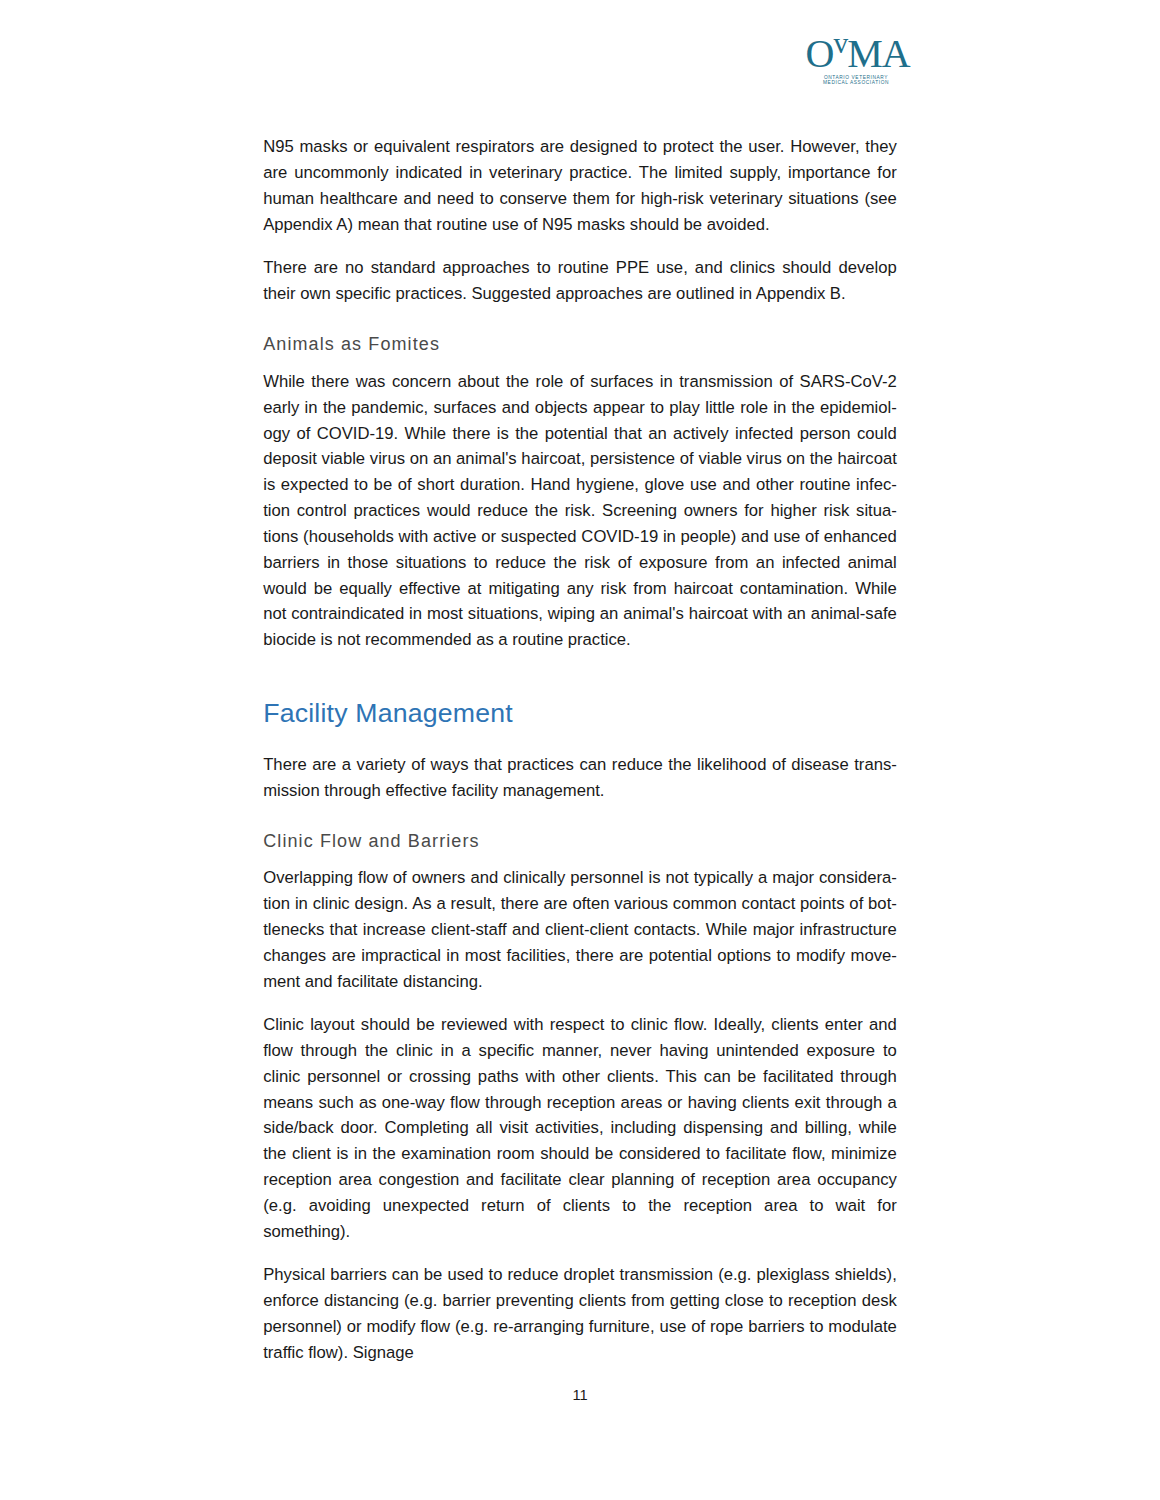OvMA
Ontario Veterinary
Medical Association
N95 masks or equivalent respirators are designed to protect the user. However, they are uncommonly indicated in veterinary practice. The limited supply, importance for human healthcare and need to conserve them for high-risk veterinary situations (see Appendix A) mean that routine use of N95 masks should be avoided.
There are no standard approaches to routine PPE use, and clinics should develop their own specific practices. Suggested approaches are outlined in Appendix B.
Animals as Fomites
While there was concern about the role of surfaces in transmission of SARS-CoV-2 early in the pandemic, surfaces and objects appear to play little role in the epidemiology of COVID-19. While there is the potential that an actively infected person could deposit viable virus on an animal's haircoat, persistence of viable virus on the haircoat is expected to be of short duration. Hand hygiene, glove use and other routine infection control practices would reduce the risk. Screening owners for higher risk situations (households with active or suspected COVID-19 in people) and use of enhanced barriers in those situations to reduce the risk of exposure from an infected animal would be equally effective at mitigating any risk from haircoat contamination. While not contraindicated in most situations, wiping an animal's haircoat with an animal-safe biocide is not recommended as a routine practice.
Facility Management
There are a variety of ways that practices can reduce the likelihood of disease transmission through effective facility management.
Clinic Flow and Barriers
Overlapping flow of owners and clinically personnel is not typically a major consideration in clinic design. As a result, there are often various common contact points of bottlenecks that increase client-staff and client-client contacts. While major infrastructure changes are impractical in most facilities, there are potential options to modify movement and facilitate distancing.
Clinic layout should be reviewed with respect to clinic flow. Ideally, clients enter and flow through the clinic in a specific manner, never having unintended exposure to clinic personnel or crossing paths with other clients. This can be facilitated through means such as one-way flow through reception areas or having clients exit through a side/back door. Completing all visit activities, including dispensing and billing, while the client is in the examination room should be considered to facilitate flow, minimize reception area congestion and facilitate clear planning of reception area occupancy (e.g. avoiding unexpected return of clients to the reception area to wait for something).
Physical barriers can be used to reduce droplet transmission (e.g. plexiglass shields), enforce distancing (e.g. barrier preventing clients from getting close to reception desk personnel) or modify flow (e.g. re-arranging furniture, use of rope barriers to modulate traffic flow). Signage
11